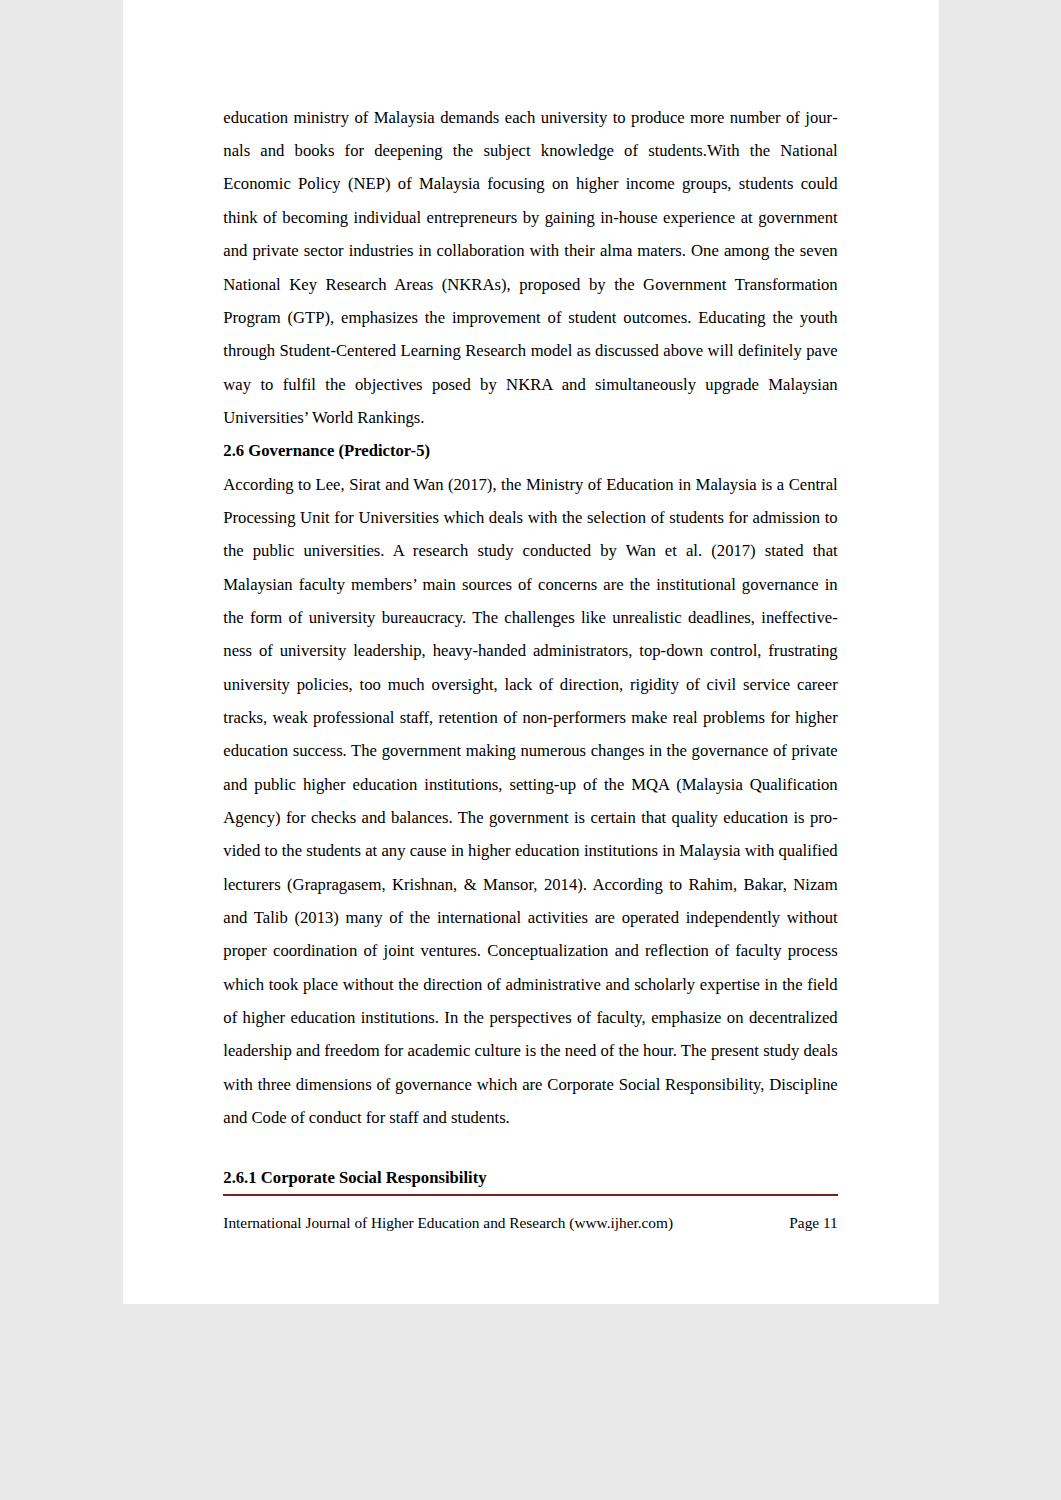education ministry of Malaysia demands each university to produce more number of journals and books for deepening the subject knowledge of students.With the National Economic Policy (NEP) of Malaysia focusing on higher income groups, students could think of becoming individual entrepreneurs by gaining in-house experience at government and private sector industries in collaboration with their alma maters. One among the seven National Key Research Areas (NKRAs), proposed by the Government Transformation Program (GTP), emphasizes the improvement of student outcomes. Educating the youth through Student-Centered Learning Research model as discussed above will definitely pave way to fulfil the objectives posed by NKRA and simultaneously upgrade Malaysian Universities’ World Rankings.
2.6 Governance (Predictor-5)
According to Lee, Sirat and Wan (2017), the Ministry of Education in Malaysia is a Central Processing Unit for Universities which deals with the selection of students for admission to the public universities. A research study conducted by Wan et al. (2017) stated that Malaysian faculty members’ main sources of concerns are the institutional governance in the form of university bureaucracy. The challenges like unrealistic deadlines, ineffectiveness of university leadership, heavy-handed administrators, top-down control, frustrating university policies, too much oversight, lack of direction, rigidity of civil service career tracks, weak professional staff, retention of non-performers make real problems for higher education success. The government making numerous changes in the governance of private and public higher education institutions, setting-up of the MQA (Malaysia Qualification Agency) for checks and balances. The government is certain that quality education is provided to the students at any cause in higher education institutions in Malaysia with qualified lecturers (Grapragasem, Krishnan, & Mansor, 2014). According to Rahim, Bakar, Nizam and Talib (2013) many of the international activities are operated independently without proper coordination of joint ventures. Conceptualization and reflection of faculty process which took place without the direction of administrative and scholarly expertise in the field of higher education institutions. In the perspectives of faculty, emphasize on decentralized leadership and freedom for academic culture is the need of the hour. The present study deals with three dimensions of governance which are Corporate Social Responsibility, Discipline and Code of conduct for staff and students.
2.6.1 Corporate Social Responsibility
International Journal of Higher Education and Research (www.ijher.com) Page 11